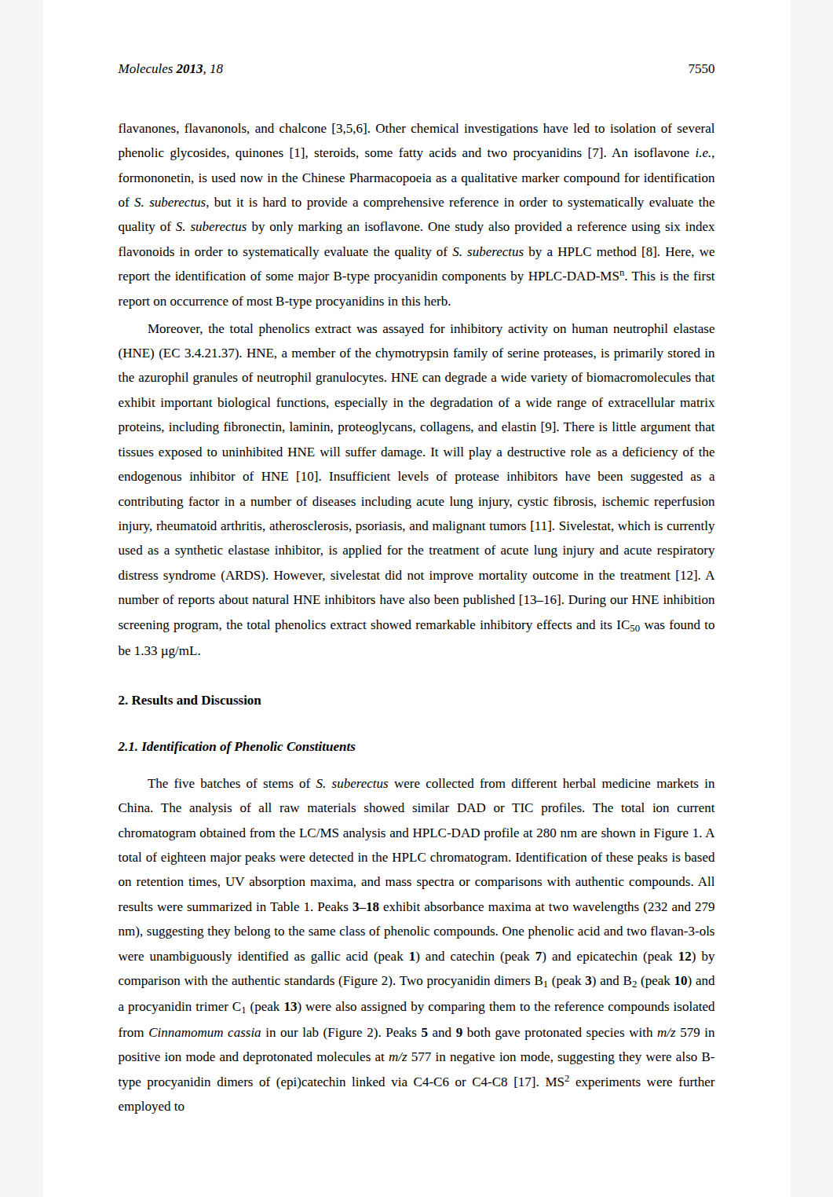Molecules 2013, 18 7550
flavanones, flavanonols, and chalcone [3,5,6]. Other chemical investigations have led to isolation of several phenolic glycosides, quinones [1], steroids, some fatty acids and two procyanidins [7]. An isoflavone i.e., formononetin, is used now in the Chinese Pharmacopoeia as a qualitative marker compound for identification of S. suberectus, but it is hard to provide a comprehensive reference in order to systematically evaluate the quality of S. suberectus by only marking an isoflavone. One study also provided a reference using six index flavonoids in order to systematically evaluate the quality of S. suberectus by a HPLC method [8]. Here, we report the identification of some major B-type procyanidin components by HPLC-DAD-MSn. This is the first report on occurrence of most B-type procyanidins in this herb.
Moreover, the total phenolics extract was assayed for inhibitory activity on human neutrophil elastase (HNE) (EC 3.4.21.37). HNE, a member of the chymotrypsin family of serine proteases, is primarily stored in the azurophil granules of neutrophil granulocytes. HNE can degrade a wide variety of biomacromolecules that exhibit important biological functions, especially in the degradation of a wide range of extracellular matrix proteins, including fibronectin, laminin, proteoglycans, collagens, and elastin [9]. There is little argument that tissues exposed to uninhibited HNE will suffer damage. It will play a destructive role as a deficiency of the endogenous inhibitor of HNE [10]. Insufficient levels of protease inhibitors have been suggested as a contributing factor in a number of diseases including acute lung injury, cystic fibrosis, ischemic reperfusion injury, rheumatoid arthritis, atherosclerosis, psoriasis, and malignant tumors [11]. Sivelestat, which is currently used as a synthetic elastase inhibitor, is applied for the treatment of acute lung injury and acute respiratory distress syndrome (ARDS). However, sivelestat did not improve mortality outcome in the treatment [12]. A number of reports about natural HNE inhibitors have also been published [13–16]. During our HNE inhibition screening program, the total phenolics extract showed remarkable inhibitory effects and its IC50 was found to be 1.33 µg/mL.
2. Results and Discussion
2.1. Identification of Phenolic Constituents
The five batches of stems of S. suberectus were collected from different herbal medicine markets in China. The analysis of all raw materials showed similar DAD or TIC profiles. The total ion current chromatogram obtained from the LC/MS analysis and HPLC-DAD profile at 280 nm are shown in Figure 1. A total of eighteen major peaks were detected in the HPLC chromatogram. Identification of these peaks is based on retention times, UV absorption maxima, and mass spectra or comparisons with authentic compounds. All results were summarized in Table 1. Peaks 3–18 exhibit absorbance maxima at two wavelengths (232 and 279 nm), suggesting they belong to the same class of phenolic compounds. One phenolic acid and two flavan-3-ols were unambiguously identified as gallic acid (peak 1) and catechin (peak 7) and epicatechin (peak 12) by comparison with the authentic standards (Figure 2). Two procyanidin dimers B1 (peak 3) and B2 (peak 10) and a procyanidin trimer C1 (peak 13) were also assigned by comparing them to the reference compounds isolated from Cinnamomum cassia in our lab (Figure 2). Peaks 5 and 9 both gave protonated species with m/z 579 in positive ion mode and deprotonated molecules at m/z 577 in negative ion mode, suggesting they were also B-type procyanidin dimers of (epi)catechin linked via C4-C6 or C4-C8 [17]. MS2 experiments were further employed to